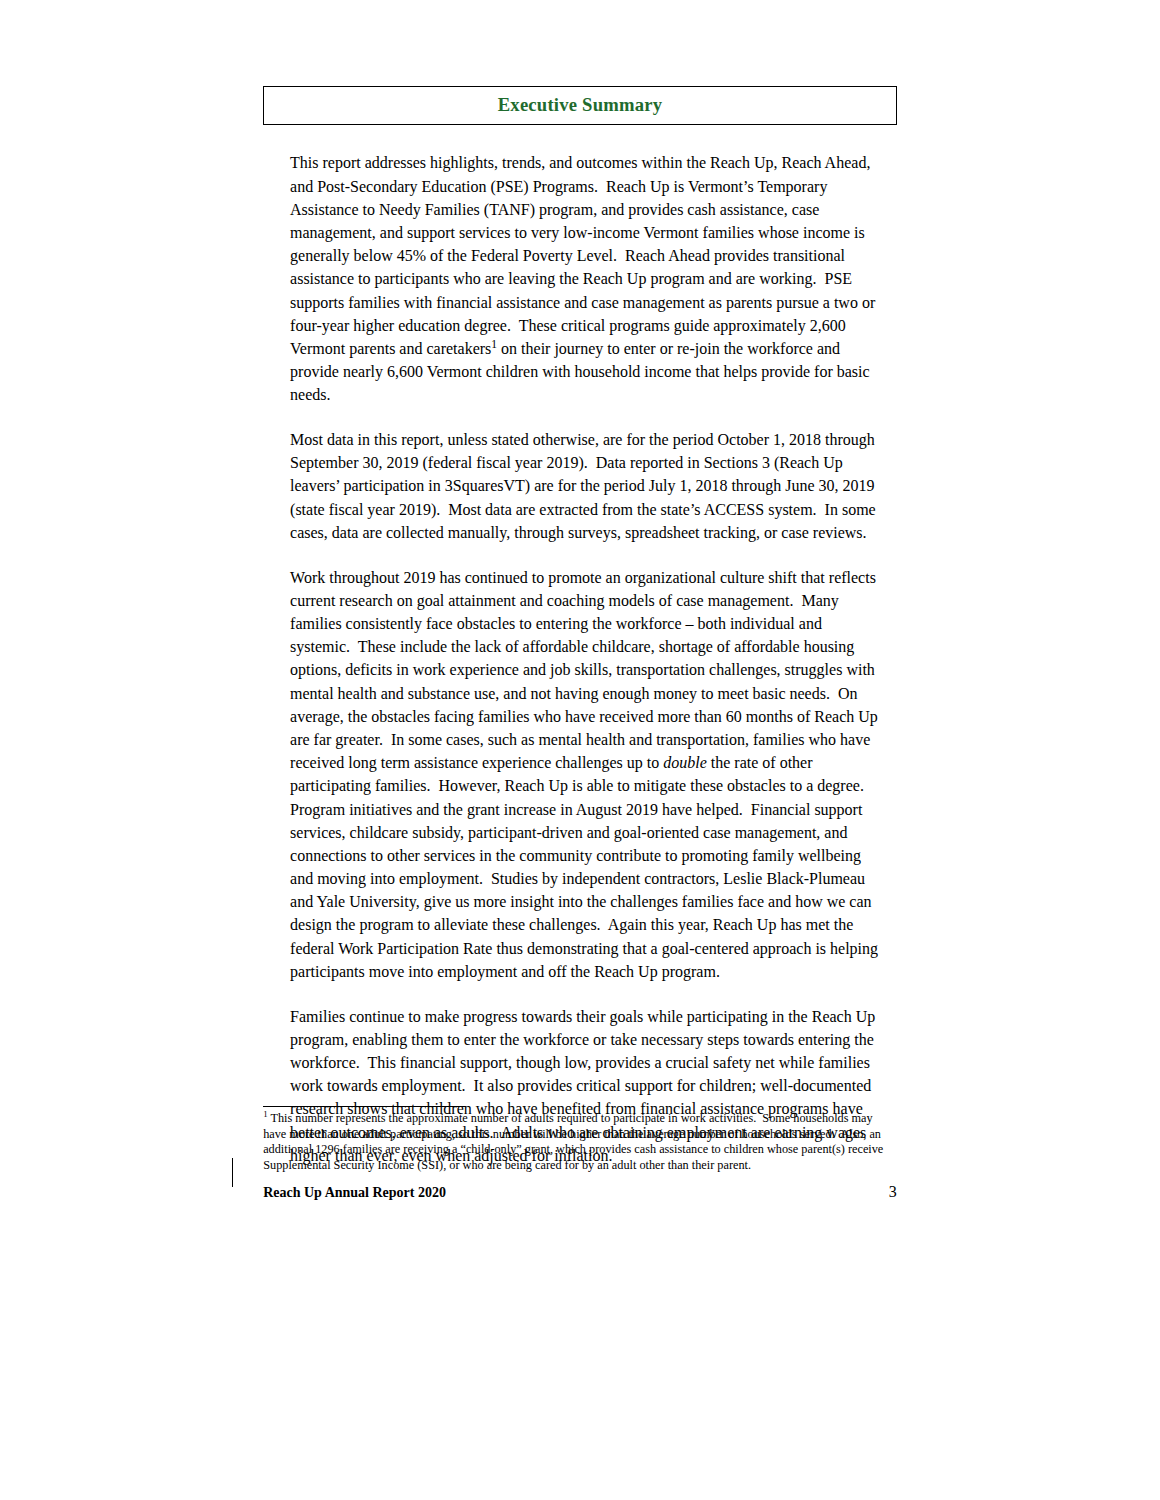Executive Summary
This report addresses highlights, trends, and outcomes within the Reach Up, Reach Ahead, and Post-Secondary Education (PSE) Programs. Reach Up is Vermont’s Temporary Assistance to Needy Families (TANF) program, and provides cash assistance, case management, and support services to very low-income Vermont families whose income is generally below 45% of the Federal Poverty Level. Reach Ahead provides transitional assistance to participants who are leaving the Reach Up program and are working. PSE supports families with financial assistance and case management as parents pursue a two or four-year higher education degree. These critical programs guide approximately 2,600 Vermont parents and caretakers1 on their journey to enter or re-join the workforce and provide nearly 6,600 Vermont children with household income that helps provide for basic needs.
Most data in this report, unless stated otherwise, are for the period October 1, 2018 through September 30, 2019 (federal fiscal year 2019). Data reported in Sections 3 (Reach Up leavers’ participation in 3SquaresVT) are for the period July 1, 2018 through June 30, 2019 (state fiscal year 2019). Most data are extracted from the state’s ACCESS system. In some cases, data are collected manually, through surveys, spreadsheet tracking, or case reviews.
Work throughout 2019 has continued to promote an organizational culture shift that reflects current research on goal attainment and coaching models of case management. Many families consistently face obstacles to entering the workforce – both individual and systemic. These include the lack of affordable childcare, shortage of affordable housing options, deficits in work experience and job skills, transportation challenges, struggles with mental health and substance use, and not having enough money to meet basic needs. On average, the obstacles facing families who have received more than 60 months of Reach Up are far greater. In some cases, such as mental health and transportation, families who have received long term assistance experience challenges up to double the rate of other participating families. However, Reach Up is able to mitigate these obstacles to a degree. Program initiatives and the grant increase in August 2019 have helped. Financial support services, childcare subsidy, participant-driven and goal-oriented case management, and connections to other services in the community contribute to promoting family wellbeing and moving into employment. Studies by independent contractors, Leslie Black-Plumeau and Yale University, give us more insight into the challenges families face and how we can design the program to alleviate these challenges. Again this year, Reach Up has met the federal Work Participation Rate thus demonstrating that a goal-centered approach is helping participants move into employment and off the Reach Up program.
Families continue to make progress towards their goals while participating in the Reach Up program, enabling them to enter the workforce or take necessary steps towards entering the workforce. This financial support, though low, provides a crucial safety net while families work towards employment. It also provides critical support for children; well-documented research shows that children who have benefited from financial assistance programs have better outcomes, even as adults. Adults who are obtaining employment are earning wages higher than ever, even when adjusted for inflation.
1 This number represents the approximate number of adults required to participate in work activities. Some households may have more than one adult participating, so this number will be higher than the average number of households served. Also, an additional 1296 families are receiving a “child-only” grant, which provides cash assistance to children whose parent(s) receive Supplemental Security Income (SSI), or who are being cared for by an adult other than their parent.
Reach Up Annual Report 2020 3